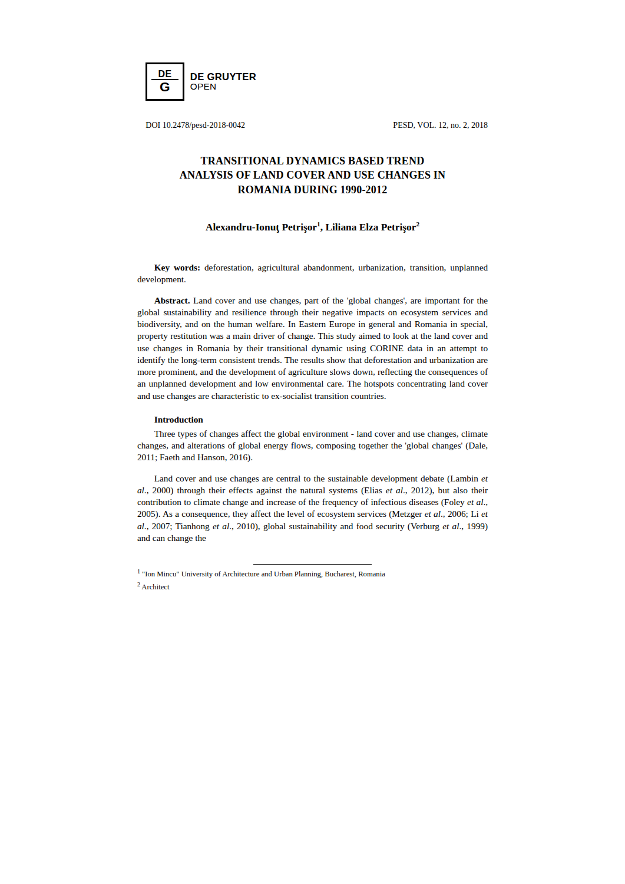DE G
DE GRUYTER
OPEN
DOI 10.2478/pesd-2018-0042 PESD, VOL. 12, no. 2, 2018
TRANSITIONAL DYNAMICS BASED TREND
ANALYSIS OF LAND COVER AND USE CHANGES IN
ROMANIA DURING 1990-2012
Alexandru-Ionuţ Petrişor1, Liliana Elza Petrişor2
Key words: deforestation, agricultural abandonment, urbanization, transition, unplanned development.
Abstract. Land cover and use changes, part of the 'global changes', are important for the global sustainability and resilience through their negative impacts on ecosystem services and biodiversity, and on the human welfare. In Eastern Europe in general and Romania in special, property restitution was a main driver of change. This study aimed to look at the land cover and use changes in Romania by their transitional dynamic using CORINE data in an attempt to identify the long-term consistent trends. The results show that deforestation and urbanization are more prominent, and the development of agriculture slows down, reflecting the consequences of an unplanned development and low environmental care. The hotspots concentrating land cover and use changes are characteristic to ex-socialist transition countries.
Introduction
Three types of changes affect the global environment - land cover and use changes, climate changes, and alterations of global energy flows, composing together the 'global changes' (Dale, 2011; Faeth and Hanson, 2016).
Land cover and use changes are central to the sustainable development debate (Lambin et al., 2000) through their effects against the natural systems (Elias et al., 2012), but also their contribution to climate change and increase of the frequency of infectious diseases (Foley et al., 2005). As a consequence, they affect the level of ecosystem services (Metzger et al., 2006; Li et al., 2007; Tianhong et al., 2010), global sustainability and food security (Verburg et al., 1999) and can change the
1 "Ion Mincu" University of Architecture and Urban Planning, Bucharest, Romania
2 Architect